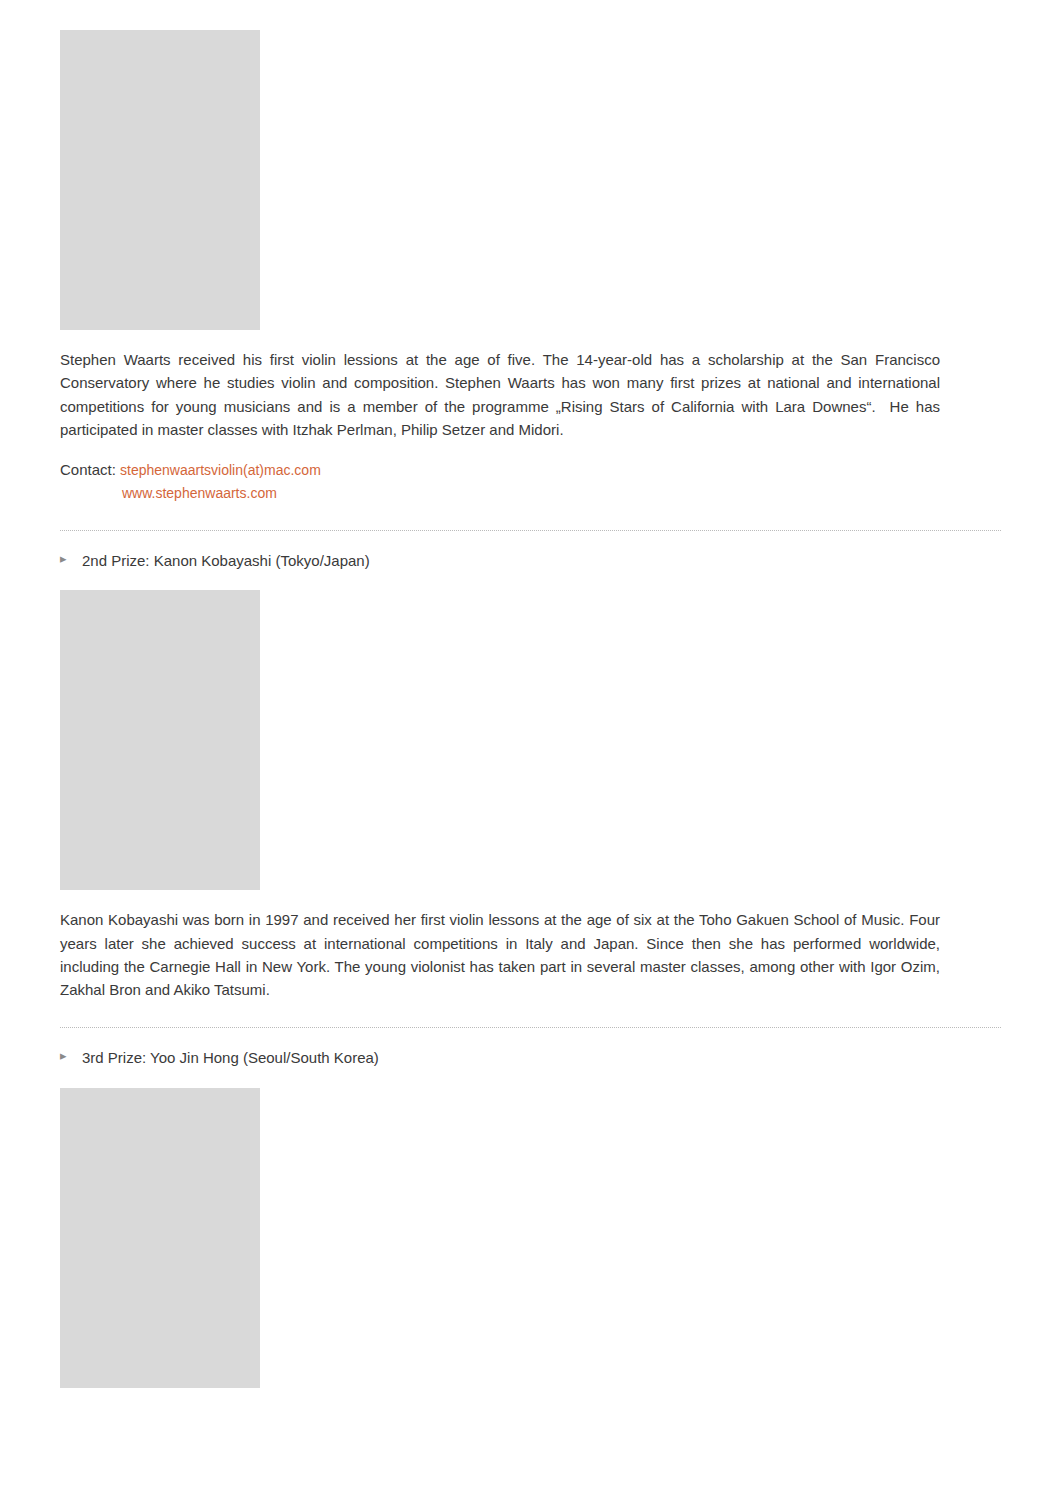Stephen Waarts received his first violin lessions at the age of five. The 14-year-old has a scholarship at the San Francisco Conservatory where he studies violin and composition. Stephen Waarts has won many first prizes at national and international competitions for young musicians and is a member of the programme „Rising Stars of California with Lara Downes“. He has participated in master classes with Itzhak Perlman, Philip Setzer and Midori.
Contact: stephenwaartsviolin(at)mac.com
www.stephenwaarts.com
2nd Prize: Kanon Kobayashi (Tokyo/Japan)
Kanon Kobayashi was born in 1997 and received her first violin lessons at the age of six at the Toho Gakuen School of Music. Four years later she achieved success at international competitions in Italy and Japan. Since then she has performed worldwide, including the Carnegie Hall in New York. The young violonist has taken part in several master classes, among other with Igor Ozim, Zakhal Bron and Akiko Tatsumi.
3rd Prize: Yoo Jin Hong (Seoul/South Korea)